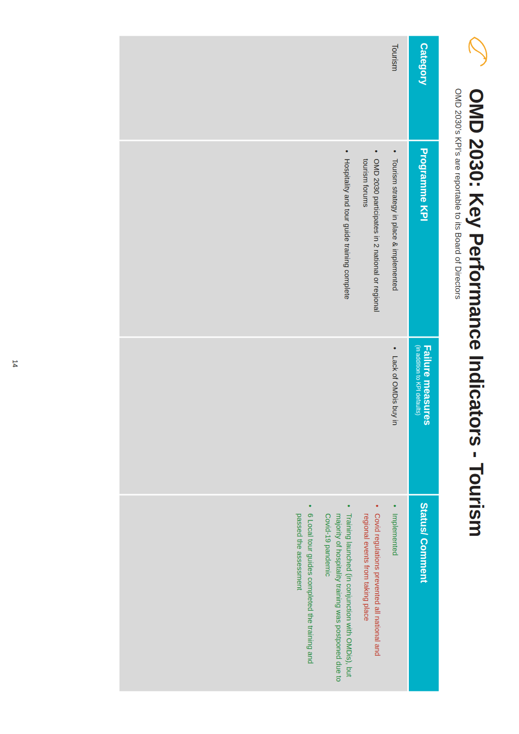OMD 2030: Key Performance Indicators - Tourism
OMD 2030’s KPI’s are reportable to its Board of Directors
| Category | Programme KPI | Failure measures (in addition to KPI defaults) | Status/ Comment |
| --- | --- | --- | --- |
| Tourism | Tourism strategy in place & implemented OMD 2030 participates in 2 national or regional tourism forums Hospitality and tour guide training complete | Lack of OMDis buy in | Implemented Covid regulations prevented all national and regional events from taking place Training launched (in conjunction with OMDis), but majority of hospitality training was postponed due to Covid-19 pandemic 6 Local tour guides completed the training and passed the assessment |
14